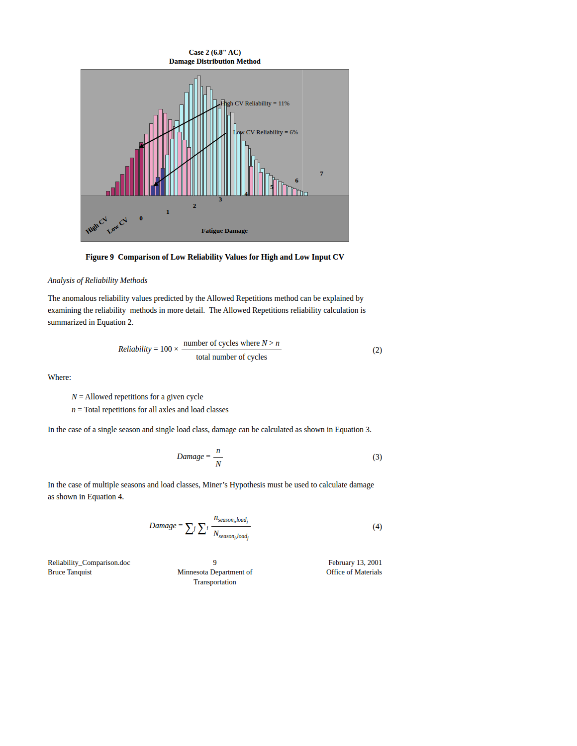Case 2 (6.8" AC)
Damage Distribution Method
High CV Reliability = 11%
Low CV Reliability = 6%
0
1
2
3
4
5
6
7
Fatigue Damage
High CV
Low CV
Figure 9 Comparison of Low Reliability Values for High and Low Input CV
Analysis of Reliability Methods
The anomalous reliability values predicted by the Allowed Repetitions method can be explained by examining the reliability methods in more detail. The Allowed Repetitions reliability calculation is summarized in Equation 2.
Reliability = 100 × number of cycles where N > n total number of cycles
(2)
Where:
N = Allowed repetitions for a given cycle
n = Total repetitions for all axles and load classes
In the case of a single season and single load class, damage can be calculated as shown in Equation 3.
Damage = n N
(3)
In the case of multiple seasons and load classes, Miner’s Hypothesis must be used to calculate damage as shown in Equation 4.
Damage = ∑j ∑i nseasoni,loadj Nseasoni,loadj
(4)
Reliability_Comparison.doc
9
February 13, 2001
Bruce Tanquist
Minnesota Department of Transportation
Office of Materials